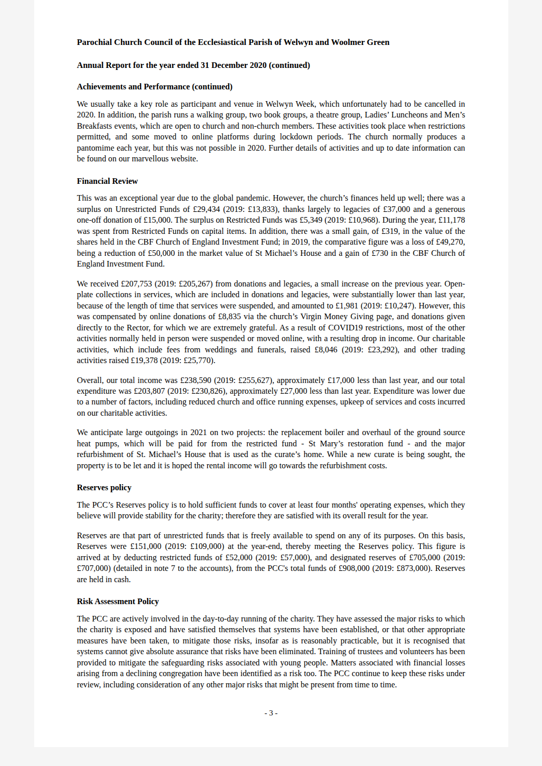Parochial Church Council of the Ecclesiastical Parish of Welwyn and Woolmer Green
Annual Report for the year ended 31 December 2020 (continued)
Achievements and Performance (continued)
We usually take a key role as participant and venue in Welwyn Week, which unfortunately had to be cancelled in 2020. In addition, the parish runs a walking group, two book groups, a theatre group, Ladies’ Luncheons and Men’s Breakfasts events, which are open to church and non-church members. These activities took place when restrictions permitted, and some moved to online platforms during lockdown periods. The church normally produces a pantomime each year, but this was not possible in 2020. Further details of activities and up to date information can be found on our marvellous website.
Financial Review
This was an exceptional year due to the global pandemic. However, the church’s finances held up well; there was a surplus on Unrestricted Funds of £29,434 (2019: £13,833), thanks largely to legacies of £37,000 and a generous one-off donation of £15,000. The surplus on Restricted Funds was £5,349 (2019: £10,968). During the year, £11,178 was spent from Restricted Funds on capital items. In addition, there was a small gain, of £319, in the value of the shares held in the CBF Church of England Investment Fund; in 2019, the comparative figure was a loss of £49,270, being a reduction of £50,000 in the market value of St Michael’s House and a gain of £730 in the CBF Church of England Investment Fund.
We received £207,753 (2019: £205,267) from donations and legacies, a small increase on the previous year. Open-plate collections in services, which are included in donations and legacies, were substantially lower than last year, because of the length of time that services were suspended, and amounted to £1,981 (2019: £10,247). However, this was compensated by online donations of £8,835 via the church’s Virgin Money Giving page, and donations given directly to the Rector, for which we are extremely grateful. As a result of COVID19 restrictions, most of the other activities normally held in person were suspended or moved online, with a resulting drop in income. Our charitable activities, which include fees from weddings and funerals, raised £8,046 (2019: £23,292), and other trading activities raised £19,378 (2019: £25,770).
Overall, our total income was £238,590 (2019: £255,627), approximately £17,000 less than last year, and our total expenditure was £203,807 (2019: £230,826), approximately £27,000 less than last year. Expenditure was lower due to a number of factors, including reduced church and office running expenses, upkeep of services and costs incurred on our charitable activities.
We anticipate large outgoings in 2021 on two projects: the replacement boiler and overhaul of the ground source heat pumps, which will be paid for from the restricted fund - St Mary’s restoration fund - and the major refurbishment of St. Michael’s House that is used as the curate’s home. While a new curate is being sought, the property is to be let and it is hoped the rental income will go towards the refurbishment costs.
Reserves policy
The PCC’s Reserves policy is to hold sufficient funds to cover at least four months' operating expenses, which they believe will provide stability for the charity; therefore they are satisfied with its overall result for the year.
Reserves are that part of unrestricted funds that is freely available to spend on any of its purposes. On this basis, Reserves were £151,000 (2019: £109,000) at the year-end, thereby meeting the Reserves policy. This figure is arrived at by deducting restricted funds of £52,000 (2019: £57,000), and designated reserves of £705,000 (2019: £707,000) (detailed in note 7 to the accounts), from the PCC's total funds of £908,000 (2019: £873,000). Reserves are held in cash.
Risk Assessment Policy
The PCC are actively involved in the day-to-day running of the charity. They have assessed the major risks to which the charity is exposed and have satisfied themselves that systems have been established, or that other appropriate measures have been taken, to mitigate those risks, insofar as is reasonably practicable, but it is recognised that systems cannot give absolute assurance that risks have been eliminated. Training of trustees and volunteers has been provided to mitigate the safeguarding risks associated with young people. Matters associated with financial losses arising from a declining congregation have been identified as a risk too. The PCC continue to keep these risks under review, including consideration of any other major risks that might be present from time to time.
- 3 -